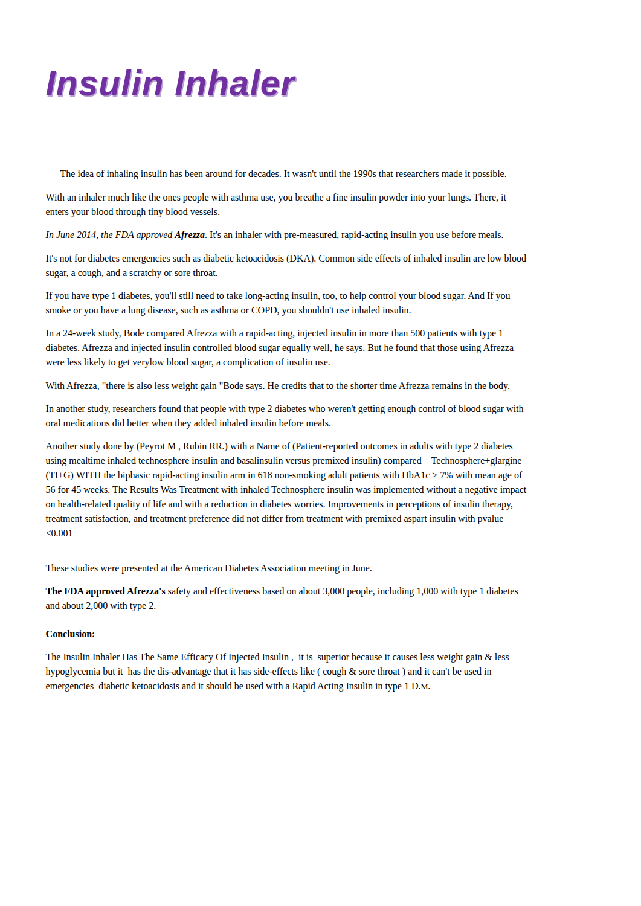Insulin Inhaler
The idea of inhaling insulin has been around for decades. It wasn't until the 1990s that researchers made it possible.
With an inhaler much like the ones people with asthma use, you breathe a fine insulin powder into your lungs. There, it enters your blood through tiny blood vessels.
In June 2014, the FDA approved Afrezza. It's an inhaler with pre-measured, rapid-acting insulin you use before meals.
It's not for diabetes emergencies such as diabetic ketoacidosis (DKA). Common side effects of inhaled insulin are low blood sugar, a cough, and a scratchy or sore throat.
If you have type 1 diabetes, you'll still need to take long-acting insulin, too, to help control your blood sugar. And If you smoke or you have a lung disease, such as asthma or COPD, you shouldn't use inhaled insulin.
In a 24-week study, Bode compared Afrezza with a rapid-acting, injected insulin in more than 500 patients with type 1 diabetes. Afrezza and injected insulin controlled blood sugar equally well, he says. But he found that those using Afrezza were less likely to get verylow blood sugar, a complication of insulin use.
With Afrezza, "there is also less weight gain "Bode says. He credits that to the shorter time Afrezza remains in the body.
In another study, researchers found that people with type 2 diabetes who weren't getting enough control of blood sugar with oral medications did better when they added inhaled insulin before meals.
Another study done by (Peyrot M , Rubin RR.) with a Name of (Patient-reported outcomes in adults with type 2 diabetes using mealtime inhaled technosphere insulin and basalinsulin versus premixed insulin) compared Technosphere+glargine (TI+G) WITH the biphasic rapid-acting insulin arm in 618 non-smoking adult patients with HbA1c > 7% with mean age of 56 for 45 weeks. The Results Was Treatment with inhaled Technosphere insulin was implemented without a negative impact on health-related quality of life and with a reduction in diabetes worries. Improvements in perceptions of insulin therapy, treatment satisfaction, and treatment preference did not differ from treatment with premixed aspart insulin with pvalue <0.001
These studies were presented at the American Diabetes Association meeting in June.
The FDA approved Afrezza's safety and effectiveness based on about 3,000 people, including 1,000 with type 1 diabetes and about 2,000 with type 2.
Conclusion:
The Insulin Inhaler Has The Same Efficacy Of Injected Insulin , it is superior because it causes less weight gain & less hypoglycemia but it has the dis-advantage that it has side-effects like ( cough & sore throat ) and it can't be used in emergencies diabetic ketoacidosis and it should be used with a Rapid Acting Insulin in type 1 D.M.